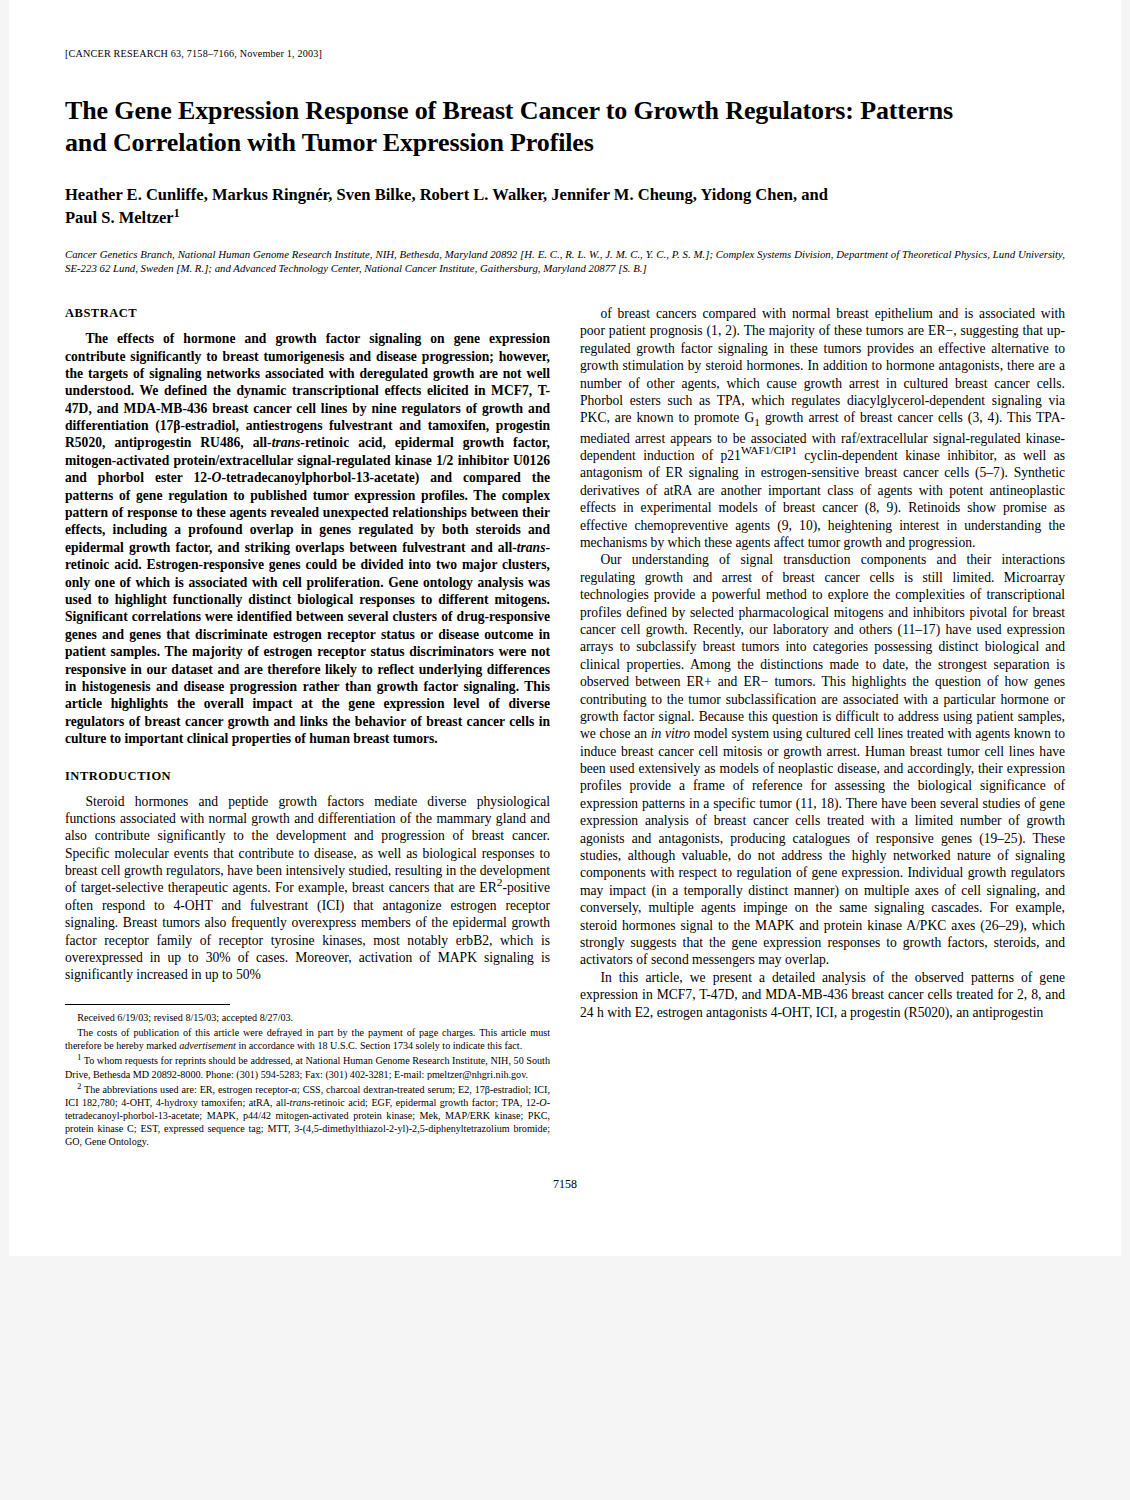[CANCER RESEARCH 63, 7158–7166, November 1, 2003]
The Gene Expression Response of Breast Cancer to Growth Regulators: Patterns
and Correlation with Tumor Expression Profiles
Heather E. Cunliffe, Markus Ringnér, Sven Bilke, Robert L. Walker, Jennifer M. Cheung, Yidong Chen, and
Paul S. Meltzer1
Cancer Genetics Branch, National Human Genome Research Institute, NIH, Bethesda, Maryland 20892 [H. E. C., R. L. W., J. M. C., Y. C., P. S. M.]; Complex Systems Division, Department of Theoretical Physics, Lund University, SE-223 62 Lund, Sweden [M. R.]; and Advanced Technology Center, National Cancer Institute, Gaithersburg, Maryland 20877 [S. B.]
ABSTRACT
The effects of hormone and growth factor signaling on gene expression contribute significantly to breast tumorigenesis and disease progression; however, the targets of signaling networks associated with deregulated growth are not well understood. We defined the dynamic transcriptional effects elicited in MCF7, T-47D, and MDA-MB-436 breast cancer cell lines by nine regulators of growth and differentiation (17β-estradiol, antiestrogens fulvestrant and tamoxifen, progestin R5020, antiprogestin RU486, all-trans-retinoic acid, epidermal growth factor, mitogen-activated protein/extracellular signal-regulated kinase 1/2 inhibitor U0126 and phorbol ester 12-O-tetradecanoylphorbol-13-acetate) and compared the patterns of gene regulation to published tumor expression profiles. The complex pattern of response to these agents revealed unexpected relationships between their effects, including a profound overlap in genes regulated by both steroids and epidermal growth factor, and striking overlaps between fulvestrant and all-trans-retinoic acid. Estrogen-responsive genes could be divided into two major clusters, only one of which is associated with cell proliferation. Gene ontology analysis was used to highlight functionally distinct biological responses to different mitogens. Significant correlations were identified between several clusters of drug-responsive genes and genes that discriminate estrogen receptor status or disease outcome in patient samples. The majority of estrogen receptor status discriminators were not responsive in our dataset and are therefore likely to reflect underlying differences in histogenesis and disease progression rather than growth factor signaling. This article highlights the overall impact at the gene expression level of diverse regulators of breast cancer growth and links the behavior of breast cancer cells in culture to important clinical properties of human breast tumors.
INTRODUCTION
Steroid hormones and peptide growth factors mediate diverse physiological functions associated with normal growth and differentiation of the mammary gland and also contribute significantly to the development and progression of breast cancer. Specific molecular events that contribute to disease, as well as biological responses to breast cell growth regulators, have been intensively studied, resulting in the development of target-selective therapeutic agents. For example, breast cancers that are ER2-positive often respond to 4-OHT and fulvestrant (ICI) that antagonize estrogen receptor signaling. Breast tumors also frequently overexpress members of the epidermal growth factor receptor family of receptor tyrosine kinases, most notably erbB2, which is overexpressed in up to 30% of cases. Moreover, activation of MAPK signaling is significantly increased in up to 50%
Received 6/19/03; revised 8/15/03; accepted 8/27/03.
The costs of publication of this article were defrayed in part by the payment of page charges. This article must therefore be hereby marked advertisement in accordance with 18 U.S.C. Section 1734 solely to indicate this fact.
1 To whom requests for reprints should be addressed, at National Human Genome Research Institute, NIH, 50 South Drive, Bethesda MD 20892-8000. Phone: (301) 594-5283; Fax: (301) 402-3281; E-mail: pmeltzer@nhgri.nih.gov.
2 The abbreviations used are: ER, estrogen receptor-α; CSS, charcoal dextran-treated serum; E2, 17β-estradiol; ICI, ICI 182,780; 4-OHT, 4-hydroxy tamoxifen; atRA, all-trans-retinoic acid; EGF, epidermal growth factor; TPA, 12-O-tetradecanoyl-phorbol-13-acetate; MAPK, p44/42 mitogen-activated protein kinase; Mek, MAP/ERK kinase; PKC, protein kinase C; EST, expressed sequence tag; MTT, 3-(4,5-dimethylthiazol-2-yl)-2,5-diphenyltetrazolium bromide; GO, Gene Ontology.
of breast cancers compared with normal breast epithelium and is associated with poor patient prognosis (1, 2). The majority of these tumors are ER−, suggesting that up-regulated growth factor signaling in these tumors provides an effective alternative to growth stimulation by steroid hormones. In addition to hormone antagonists, there are a number of other agents, which cause growth arrest in cultured breast cancer cells. Phorbol esters such as TPA, which regulates diacylglycerol-dependent signaling via PKC, are known to promote G1 growth arrest of breast cancer cells (3, 4). This TPA-mediated arrest appears to be associated with raf/extracellular signal-regulated kinase-dependent induction of p21WAF1/CIP1 cyclin-dependent kinase inhibitor, as well as antagonism of ER signaling in estrogen-sensitive breast cancer cells (5–7). Synthetic derivatives of atRA are another important class of agents with potent antineoplastic effects in experimental models of breast cancer (8, 9). Retinoids show promise as effective chemopreventive agents (9, 10), heightening interest in understanding the mechanisms by which these agents affect tumor growth and progression.
Our understanding of signal transduction components and their interactions regulating growth and arrest of breast cancer cells is still limited. Microarray technologies provide a powerful method to explore the complexities of transcriptional profiles defined by selected pharmacological mitogens and inhibitors pivotal for breast cancer cell growth. Recently, our laboratory and others (11–17) have used expression arrays to subclassify breast tumors into categories possessing distinct biological and clinical properties. Among the distinctions made to date, the strongest separation is observed between ER+ and ER− tumors. This highlights the question of how genes contributing to the tumor subclassification are associated with a particular hormone or growth factor signal. Because this question is difficult to address using patient samples, we chose an in vitro model system using cultured cell lines treated with agents known to induce breast cancer cell mitosis or growth arrest. Human breast tumor cell lines have been used extensively as models of neoplastic disease, and accordingly, their expression profiles provide a frame of reference for assessing the biological significance of expression patterns in a specific tumor (11, 18). There have been several studies of gene expression analysis of breast cancer cells treated with a limited number of growth agonists and antagonists, producing catalogues of responsive genes (19–25). These studies, although valuable, do not address the highly networked nature of signaling components with respect to regulation of gene expression. Individual growth regulators may impact (in a temporally distinct manner) on multiple axes of cell signaling, and conversely, multiple agents impinge on the same signaling cascades. For example, steroid hormones signal to the MAPK and protein kinase A/PKC axes (26–29), which strongly suggests that the gene expression responses to growth factors, steroids, and activators of second messengers may overlap.
In this article, we present a detailed analysis of the observed patterns of gene expression in MCF7, T-47D, and MDA-MB-436 breast cancer cells treated for 2, 8, and 24 h with E2, estrogen antagonists 4-OHT, ICI, a progestin (R5020), an antiprogestin
7158